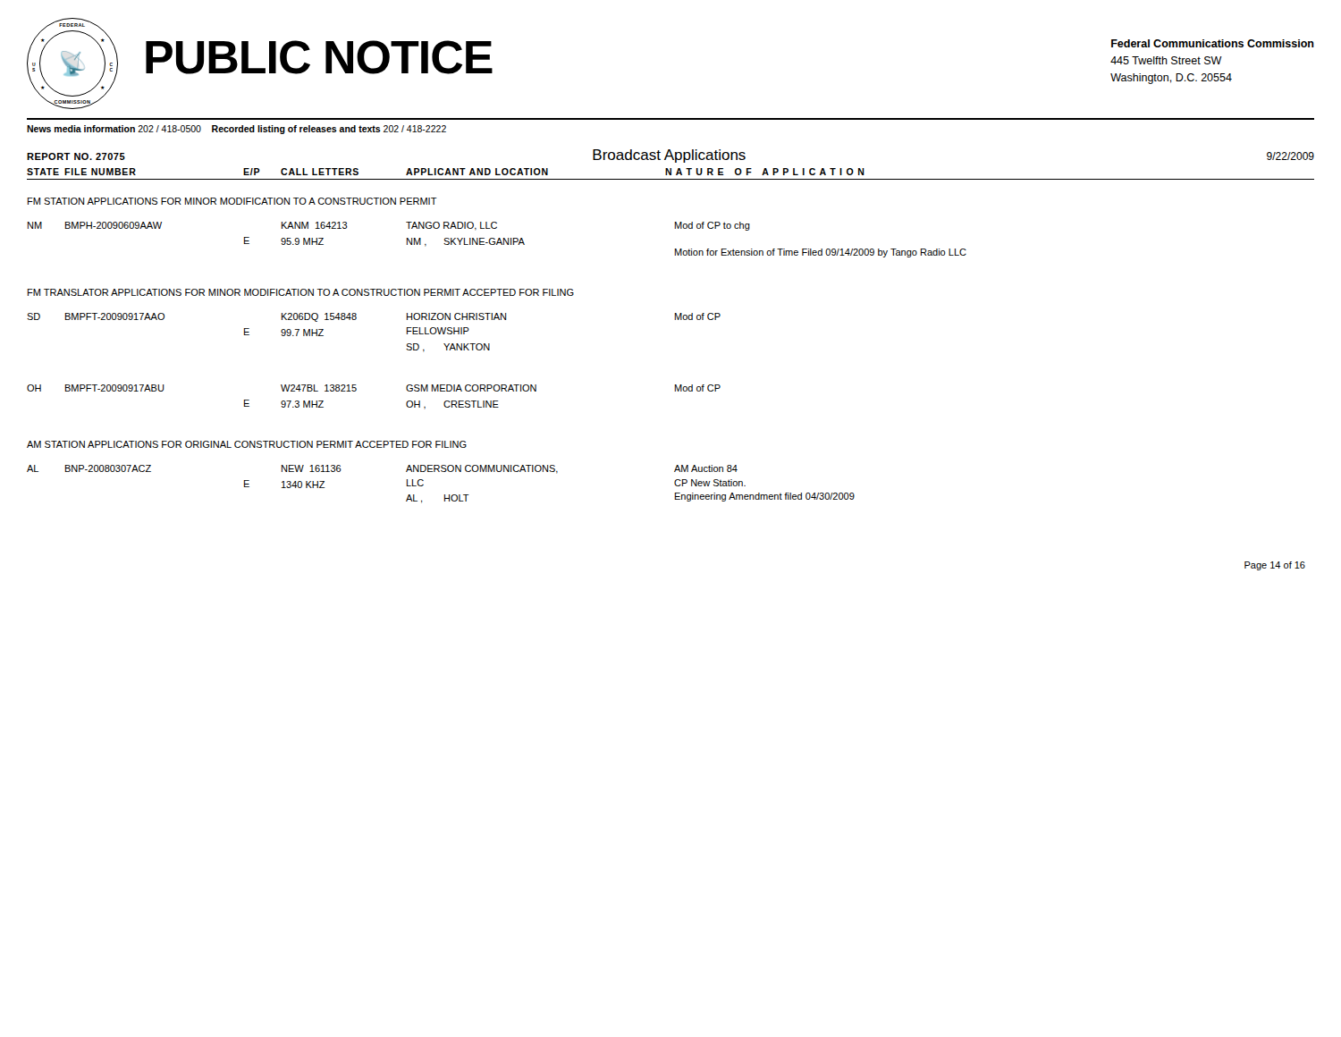FEDERAL
COMMISSION
U
S
C
C
★
★
★
★
📡
PUBLIC NOTICE
Federal Communications Commission
445 Twelfth Street SW
Washington, D.C. 20554
News media information 202 / 418-0500 Recorded listing of releases and texts 202 / 418-2222
REPORT NO. 27075
Broadcast Applications
9/22/2009
STATE
FILE NUMBER
E/P
CALL LETTERS
APPLICANT AND LOCATION
N A T U R E O F A P P L I C A T I O N
FM STATION APPLICATIONS FOR MINOR MODIFICATION TO A CONSTRUCTION PERMIT
NM
BMPH-20090609AAW
E
KANM 164213
95.9 MHZ
TANGO RADIO, LLC
NM , SKYLINE-GANIPA
Mod of CP to chg
Motion for Extension of Time Filed 09/14/2009 by Tango Radio LLC
FM TRANSLATOR APPLICATIONS FOR MINOR MODIFICATION TO A CONSTRUCTION PERMIT ACCEPTED FOR FILING
SD
BMPFT-20090917AAO
E
K206DQ 154848
99.7 MHZ
HORIZON CHRISTIAN
FELLOWSHIP
SD , YANKTON
Mod of CP
OH
BMPFT-20090917ABU
E
W247BL 138215
97.3 MHZ
GSM MEDIA CORPORATION
OH , CRESTLINE
Mod of CP
AM STATION APPLICATIONS FOR ORIGINAL CONSTRUCTION PERMIT ACCEPTED FOR FILING
AL
BNP-20080307ACZ
E
NEW 161136
1340 KHZ
ANDERSON COMMUNICATIONS,
LLC
AL , HOLT
AM Auction 84
CP New Station.
Engineering Amendment filed 04/30/2009
Page 14 of 16